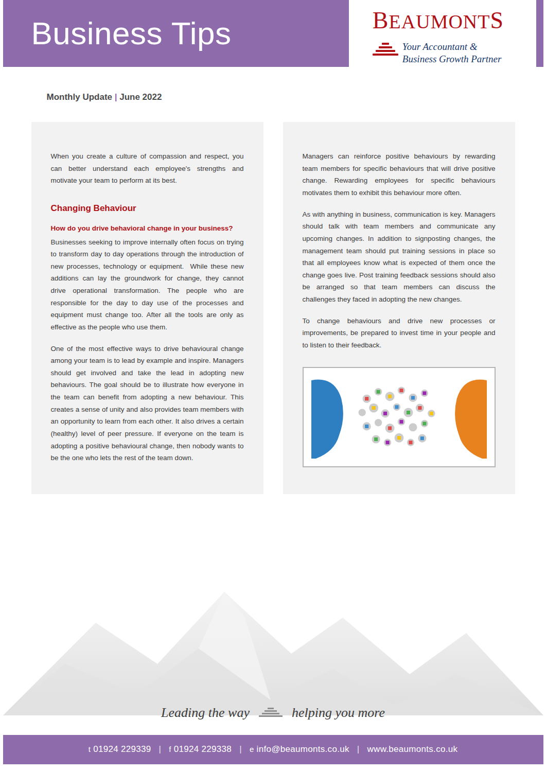Business Tips
BEAUMONTS
Your Accountant &
Business Growth Partner
Monthly Update | June 2022
When you create a culture of compassion and respect, you can better understand each employee's strengths and motivate your team to perform at its best.
Changing Behaviour
How do you drive behavioral change in your business?
Businesses seeking to improve internally often focus on trying to transform day to day operations through the introduction of new processes, technology or equipment. While these new additions can lay the groundwork for change, they cannot drive operational transformation. The people who are responsible for the day to day use of the processes and equipment must change too. After all the tools are only as effective as the people who use them.
One of the most effective ways to drive behavioural change among your team is to lead by example and inspire. Managers should get involved and take the lead in adopting new behaviours. The goal should be to illustrate how everyone in the team can benefit from adopting a new behaviour. This creates a sense of unity and also provides team members with an opportunity to learn from each other. It also drives a certain (healthy) level of peer pressure. If everyone on the team is adopting a positive behavioural change, then nobody wants to be the one who lets the rest of the team down.
Managers can reinforce positive behaviours by rewarding team members for specific behaviours that will drive positive change. Rewarding employees for specific behaviours motivates them to exhibit this behaviour more often.
As with anything in business, communication is key. Managers should talk with team members and communicate any upcoming changes. In addition to signposting changes, the management team should put training sessions in place so that all employees know what is expected of them once the change goes live. Post training feedback sessions should also be arranged so that team members can discuss the challenges they faced in adopting the new changes.
To change behaviours and drive new processes or improvements, be prepared to invest time in your people and to listen to their feedback.
Leading the way helping you more
t 01924 229339 | f 01924 229338 | e info@beaumonts.co.uk | www.beaumonts.co.uk